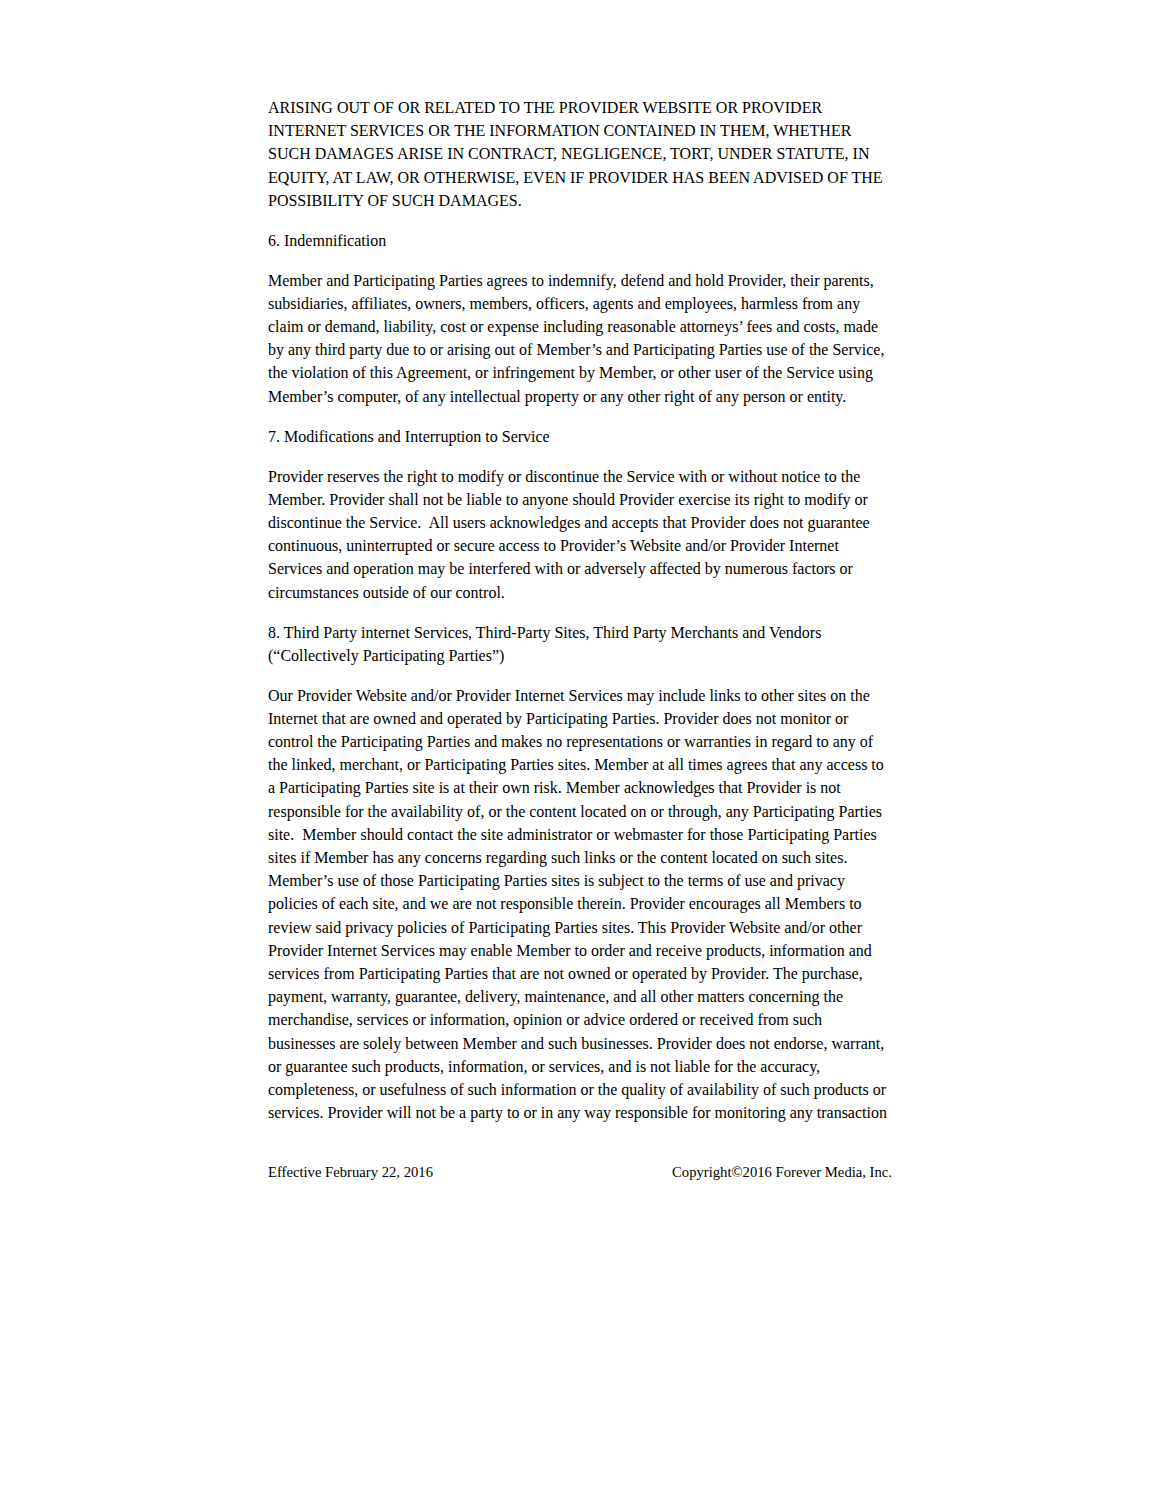Arising out of or related to the Provider Website or Provider Internet Services or the information contained in them, whether such damages arise in contract, negligence, tort, under statute, in equity, at law, or otherwise, even if Provider has been advised of the possibility of such damages.
6. Indemnification
Member and Participating Parties agrees to indemnify, defend and hold Provider, their parents, subsidiaries, affiliates, owners, members, officers, agents and employees, harmless from any claim or demand, liability, cost or expense including reasonable attorneys’ fees and costs, made by any third party due to or arising out of Member’s and Participating Parties use of the Service, the violation of this Agreement, or infringement by Member, or other user of the Service using Member’s computer, of any intellectual property or any other right of any person or entity.
7. Modifications and Interruption to Service
Provider reserves the right to modify or discontinue the Service with or without notice to the Member. Provider shall not be liable to anyone should Provider exercise its right to modify or discontinue the Service. All users acknowledges and accepts that Provider does not guarantee continuous, uninterrupted or secure access to Provider’s Website and/or Provider Internet Services and operation may be interfered with or adversely affected by numerous factors or circumstances outside of our control.
8. Third Party internet Services, Third-Party Sites, Third Party Merchants and Vendors (“Collectively Participating Parties”)
Our Provider Website and/or Provider Internet Services may include links to other sites on the Internet that are owned and operated by Participating Parties. Provider does not monitor or control the Participating Parties and makes no representations or warranties in regard to any of the linked, merchant, or Participating Parties sites. Member at all times agrees that any access to a Participating Parties site is at their own risk. Member acknowledges that Provider is not responsible for the availability of, or the content located on or through, any Participating Parties site. Member should contact the site administrator or webmaster for those Participating Parties sites if Member has any concerns regarding such links or the content located on such sites. Member’s use of those Participating Parties sites is subject to the terms of use and privacy policies of each site, and we are not responsible therein. Provider encourages all Members to review said privacy policies of Participating Parties sites. This Provider Website and/or other Provider Internet Services may enable Member to order and receive products, information and services from Participating Parties that are not owned or operated by Provider. The purchase, payment, warranty, guarantee, delivery, maintenance, and all other matters concerning the merchandise, services or information, opinion or advice ordered or received from such businesses are solely between Member and such businesses. Provider does not endorse, warrant, or guarantee such products, information, or services, and is not liable for the accuracy, completeness, or usefulness of such information or the quality of availability of such products or services. Provider will not be a party to or in any way responsible for monitoring any transaction
Effective February 22, 2016 Copyright©2016 Forever Media, Inc.